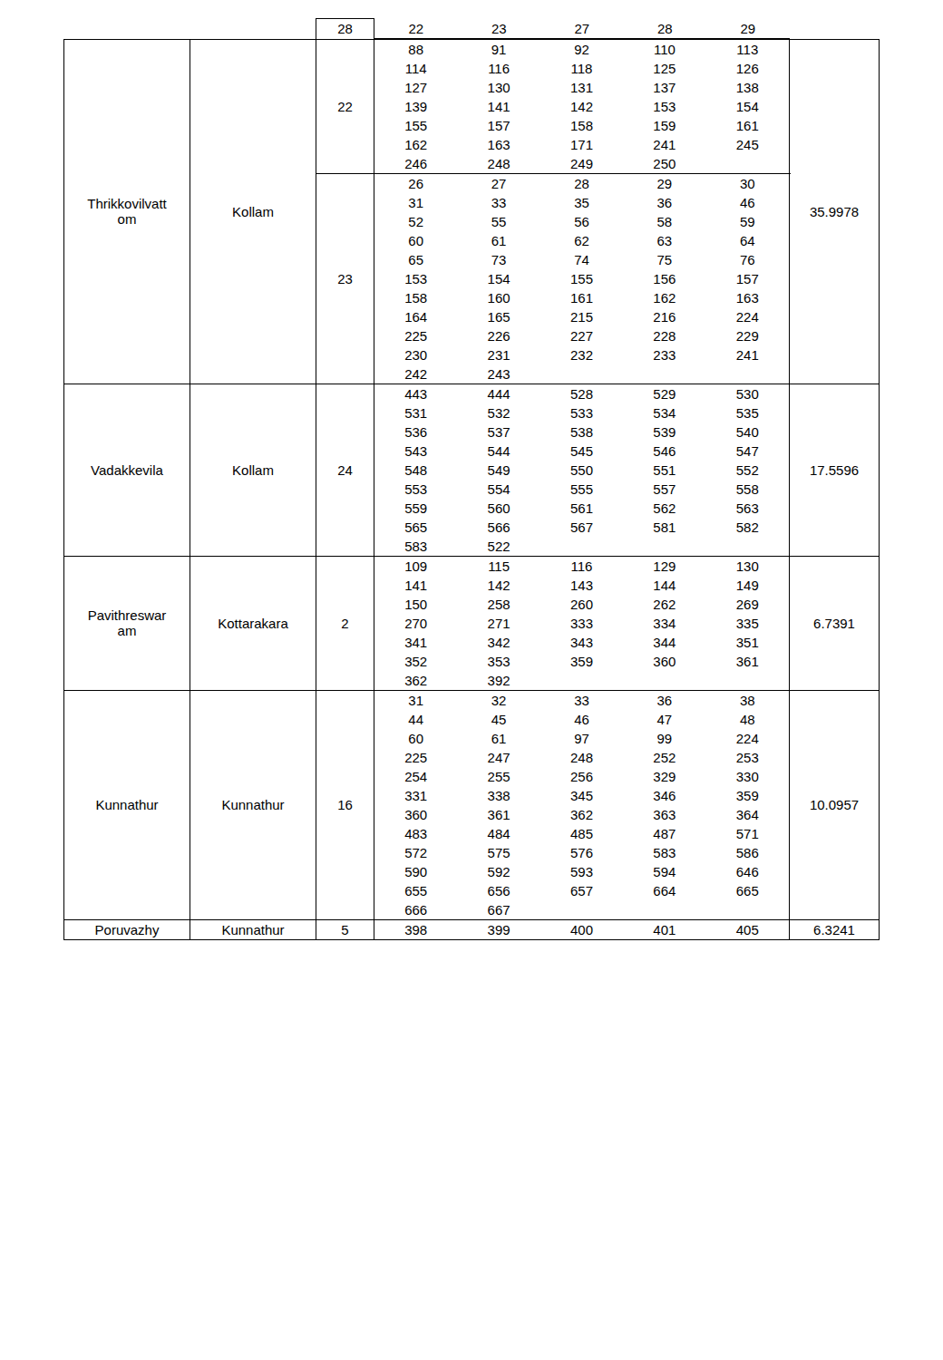| | | 28 | / 22 / 23 / 27 / 28 / 29 / | |
| Thrikkovilvatt om | Kollam | 22 | / 88 / 91 / 92 / 110 / 113 / / 114 / 116 / 118 / 125 / 126 / / 127 / 130 / 131 / 137 / 138 / / 139 / 141 / 142 / 153 / 154 / / 155 / 157 / 158 / 159 / 161 / / 162 / 163 / 171 / 241 / 245 / / 246 / 248 / 249 / 250 / / | 35.9978 |
| 23 | / 26 / 27 / 28 / 29 / 30 / / 31 / 33 / 35 / 36 / 46 / / 52 / 55 / 56 / 58 / 59 / / 60 / 61 / 62 / 63 / 64 / / 65 / 73 / 74 / 75 / 76 / / 153 / 154 / 155 / 156 / 157 / / 158 / 160 / 161 / 162 / 163 / / 164 / 165 / 215 / 216 / 224 / / 225 / 226 / 227 / 228 / 229 / / 230 / 231 / 232 / 233 / 241 / / 242 / 243 / / / / |
| Vadakkevila | Kollam | 24 | / 443 / 444 / 528 / 529 / 530 / / 531 / 532 / 533 / 534 / 535 / / 536 / 537 / 538 / 539 / 540 / / 543 / 544 / 545 / 546 / 547 / / 548 / 549 / 550 / 551 / 552 / / 553 / 554 / 555 / 557 / 558 / / 559 / 560 / 561 / 562 / 563 / / 565 / 566 / 567 / 581 / 582 / / 583 / 522 / / / / | 17.5596 |
| Pavithreswar am | Kottarakara | 2 | / 109 / 115 / 116 / 129 / 130 / / 141 / 142 / 143 / 144 / 149 / / 150 / 258 / 260 / 262 / 269 / / 270 / 271 / 333 / 334 / 335 / / 341 / 342 / 343 / 344 / 351 / / 352 / 353 / 359 / 360 / 361 / / 362 / 392 / / / / | 6.7391 |
| Kunnathur | Kunnathur | 16 | / 31 / 32 / 33 / 36 / 38 / / 44 / 45 / 46 / 47 / 48 / / 60 / 61 / 97 / 99 / 224 / / 225 / 247 / 248 / 252 / 253 / / 254 / 255 / 256 / 329 / 330 / / 331 / 338 / 345 / 346 / 359 / / 360 / 361 / 362 / 363 / 364 / / 483 / 484 / 485 / 487 / 571 / / 572 / 575 / 576 / 583 / 586 / / 590 / 592 / 593 / 594 / 646 / / 655 / 656 / 657 / 664 / 665 / / 666 / 667 / / / / | 10.0957 |
| Poruvazhy | Kunnathur | 5 | / 398 / 399 / 400 / 401 / 405 / | 6.3241 |